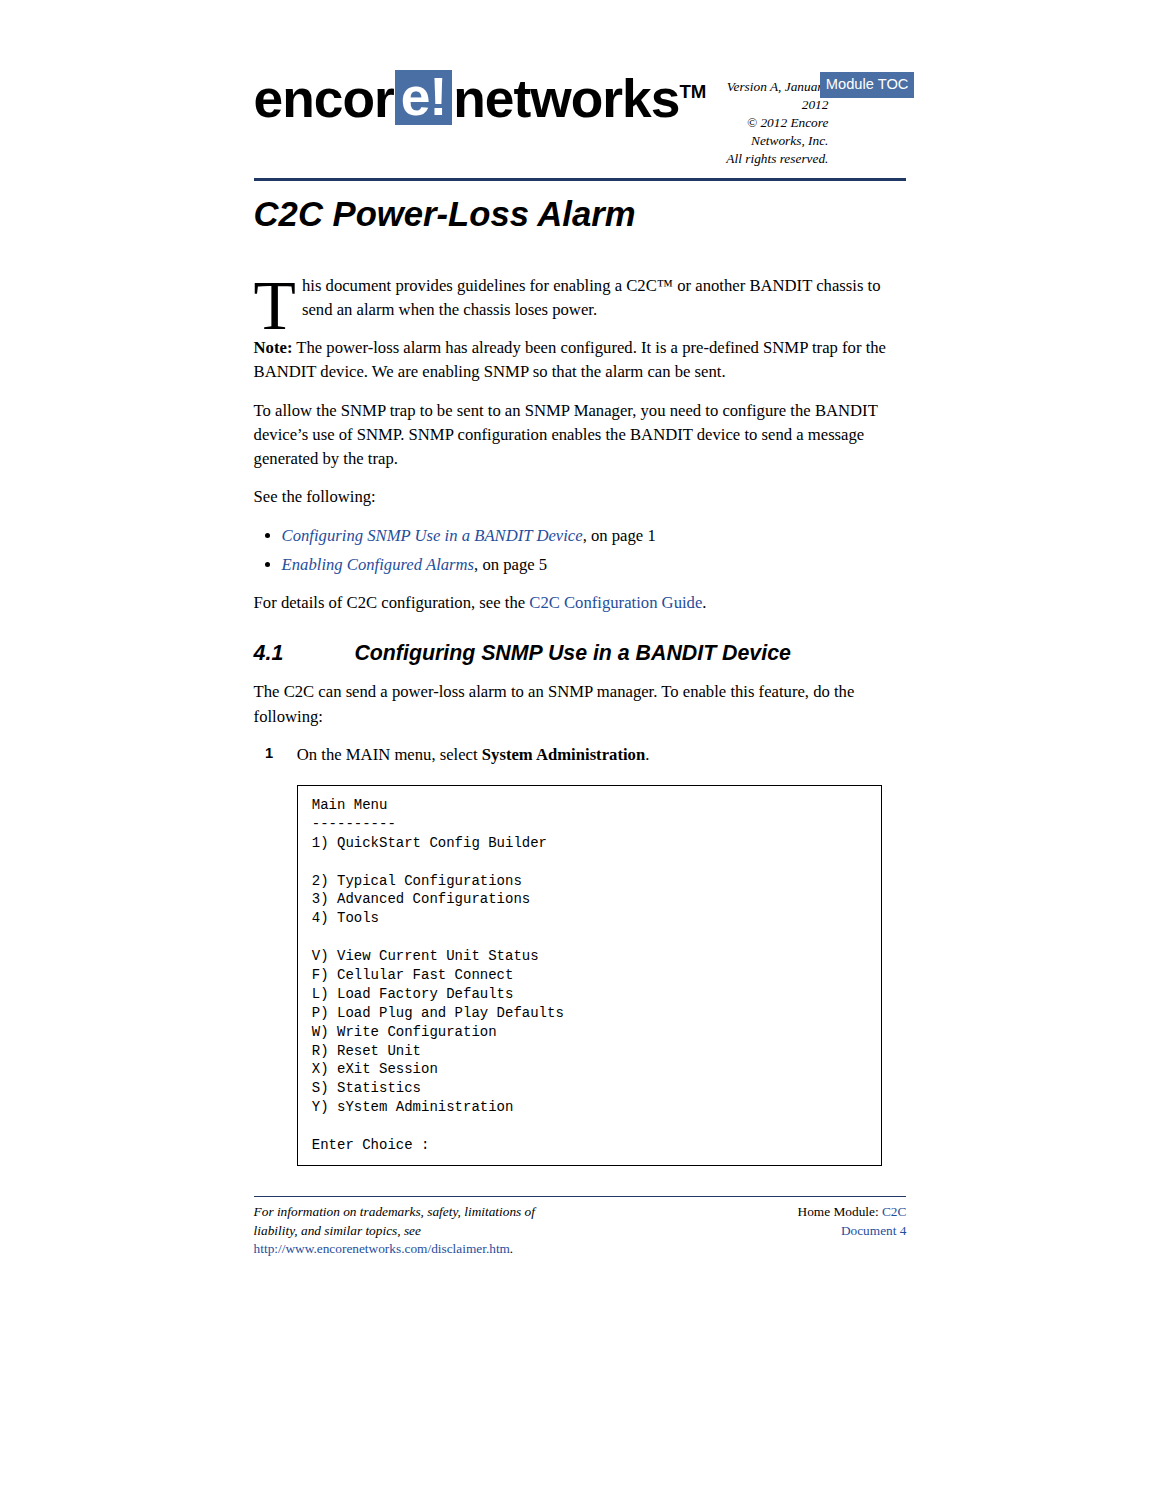encore!networksTM
Module TOC
Version A, January 2012
© 2012 Encore Networks, Inc.
All rights reserved.
C2C Power-Loss Alarm
This document provides guidelines for enabling a C2C™ or another BANDIT chassis to send an alarm when the chassis loses power.
Note: The power-loss alarm has already been configured. It is a pre-defined SNMP trap for the BANDIT device. We are enabling SNMP so that the alarm can be sent.
To allow the SNMP trap to be sent to an SNMP Manager, you need to configure the BANDIT device’s use of SNMP. SNMP configuration enables the BANDIT device to send a message generated by the trap.
See the following:
Configuring SNMP Use in a BANDIT Device, on page 1
Enabling Configured Alarms, on page 5
For details of C2C configuration, see the C2C Configuration Guide.
4.1 Configuring SNMP Use in a BANDIT Device
The C2C can send a power-loss alarm to an SNMP manager. To enable this feature, do the following:
On the MAIN menu, select System Administration.
Main Menu
----------
1) QuickStart Config Builder

2) Typical Configurations
3) Advanced Configurations
4) Tools

V) View Current Unit Status
F) Cellular Fast Connect
L) Load Factory Defaults
P) Load Plug and Play Defaults
W) Write Configuration
R) Reset Unit
X) eXit Session
S) Statistics
Y) sYstem Administration

Enter Choice :
For information on trademarks, safety, limitations of
liability, and similar topics, see
http://www.encorenetworks.com/disclaimer.htm.
Home Module: C2C
Document 4